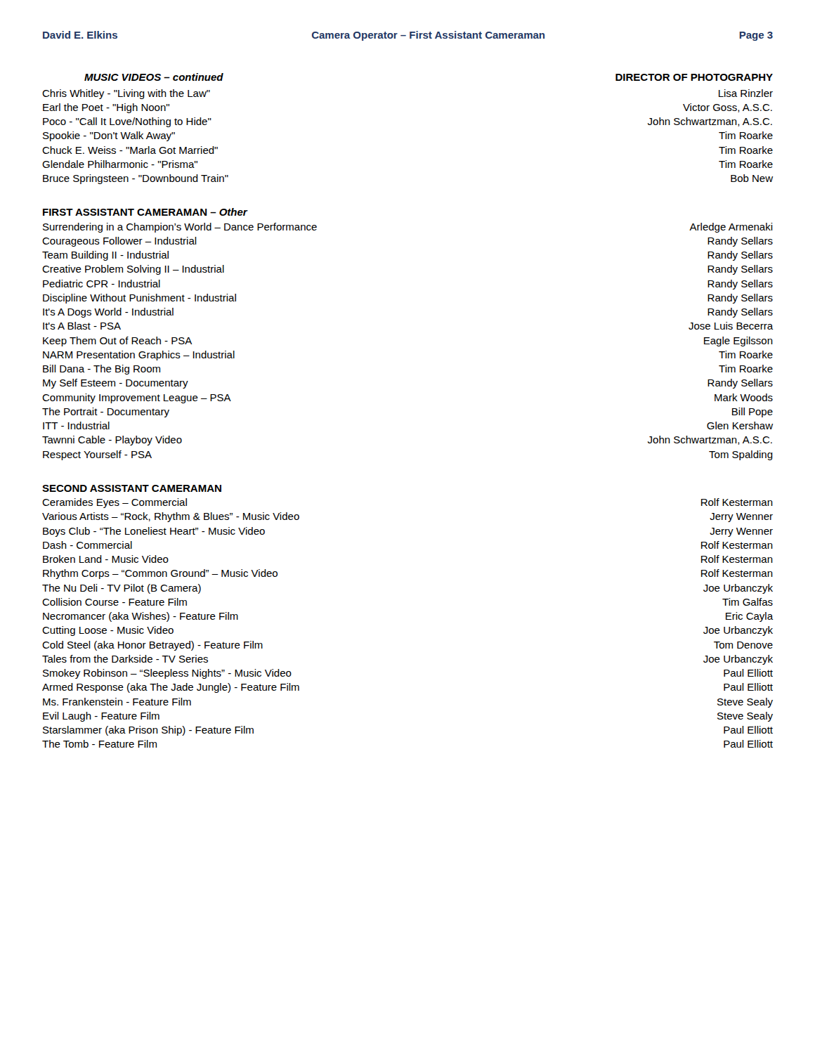David E. Elkins Camera Operator – First Assistant Cameraman Page 3
MUSIC VIDEOS – continued DIRECTOR OF PHOTOGRAPHY
| Chris Whitley - "Living with the Law" | Lisa Rinzler |
| Earl the Poet - "High Noon" | Victor Goss, A.S.C. |
| Poco - "Call It Love/Nothing to Hide" | John Schwartzman, A.S.C. |
| Spookie - "Don't Walk Away" | Tim Roarke |
| Chuck E. Weiss - "Marla Got Married" | Tim Roarke |
| Glendale Philharmonic - "Prisma" | Tim Roarke |
| Bruce Springsteen - "Downbound Train" | Bob New |
FIRST ASSISTANT CAMERAMAN – Other
| Surrendering in a Champion’s World – Dance Performance | Arledge Armenaki |
| Courageous Follower – Industrial | Randy Sellars |
| Team Building II - Industrial | Randy Sellars |
| Creative Problem Solving II – Industrial | Randy Sellars |
| Pediatric CPR - Industrial | Randy Sellars |
| Discipline Without Punishment - Industrial | Randy Sellars |
| It's A Dogs World - Industrial | Randy Sellars |
| It's A Blast - PSA | Jose Luis Becerra |
| Keep Them Out of Reach - PSA | Eagle Egilsson |
| NARM Presentation Graphics – Industrial | Tim Roarke |
| Bill Dana - The Big Room | Tim Roarke |
| My Self Esteem - Documentary | Randy Sellars |
| Community Improvement League – PSA | Mark Woods |
| The Portrait - Documentary | Bill Pope |
| ITT - Industrial | Glen Kershaw |
| Tawnni Cable - Playboy Video | John Schwartzman, A.S.C. |
| Respect Yourself - PSA | Tom Spalding |
SECOND ASSISTANT CAMERAMAN
| Ceramides Eyes – Commercial | Rolf Kesterman |
| Various Artists – “Rock, Rhythm & Blues” - Music Video | Jerry Wenner |
| Boys Club - “The Loneliest Heart” - Music Video | Jerry Wenner |
| Dash - Commercial | Rolf Kesterman |
| Broken Land - Music Video | Rolf Kesterman |
| Rhythm Corps – “Common Ground” – Music Video | Rolf Kesterman |
| The Nu Deli - TV Pilot (B Camera) | Joe Urbanczyk |
| Collision Course - Feature Film | Tim Galfas |
| Necromancer (aka Wishes) - Feature Film | Eric Cayla |
| Cutting Loose - Music Video | Joe Urbanczyk |
| Cold Steel (aka Honor Betrayed) - Feature Film | Tom Denove |
| Tales from the Darkside - TV Series | Joe Urbanczyk |
| Smokey Robinson – “Sleepless Nights” - Music Video | Paul Elliott |
| Armed Response (aka The Jade Jungle) - Feature Film | Paul Elliott |
| Ms. Frankenstein - Feature Film | Steve Sealy |
| Evil Laugh - Feature Film | Steve Sealy |
| Starslammer (aka Prison Ship) - Feature Film | Paul Elliott |
| The Tomb - Feature Film | Paul Elliott |